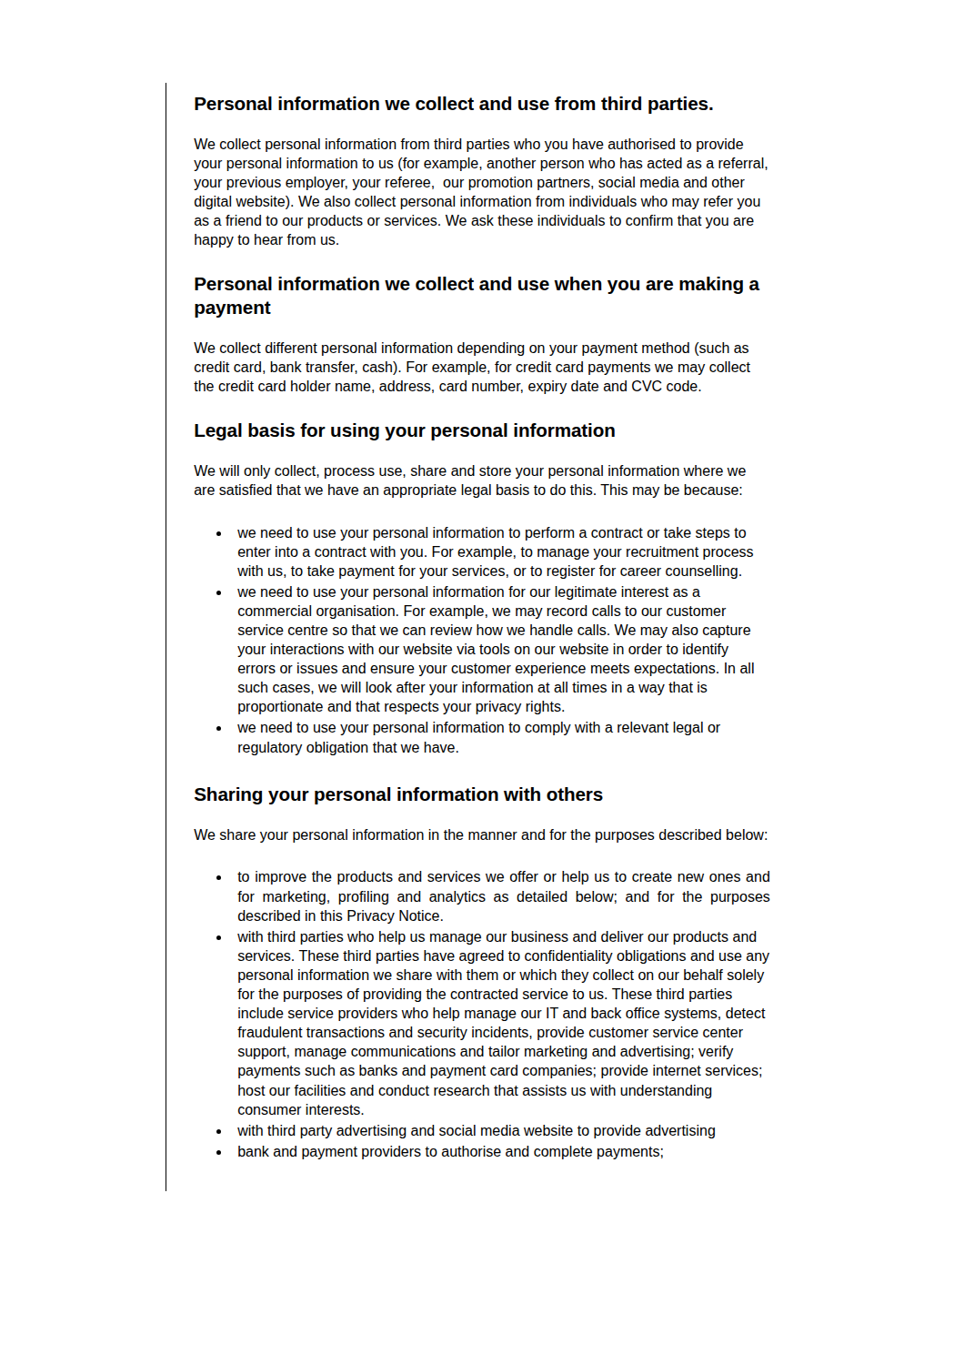Personal information we collect and use from third parties.
We collect personal information from third parties who you have authorised to provide your personal information to us (for example, another person who has acted as a referral, your previous employer, your referee, our promotion partners, social media and other digital website). We also collect personal information from individuals who may refer you as a friend to our products or services. We ask these individuals to confirm that you are happy to hear from us.
Personal information we collect and use when you are making a payment
We collect different personal information depending on your payment method (such as credit card, bank transfer, cash). For example, for credit card payments we may collect the credit card holder name, address, card number, expiry date and CVC code.
Legal basis for using your personal information
We will only collect, process use, share and store your personal information where we are satisfied that we have an appropriate legal basis to do this. This may be because:
we need to use your personal information to perform a contract or take steps to enter into a contract with you. For example, to manage your recruitment process with us, to take payment for your services, or to register for career counselling.
we need to use your personal information for our legitimate interest as a commercial organisation. For example, we may record calls to our customer service centre so that we can review how we handle calls. We may also capture your interactions with our website via tools on our website in order to identify errors or issues and ensure your customer experience meets expectations. In all such cases, we will look after your information at all times in a way that is proportionate and that respects your privacy rights.
we need to use your personal information to comply with a relevant legal or regulatory obligation that we have.
Sharing your personal information with others
We share your personal information in the manner and for the purposes described below:
to improve the products and services we offer or help us to create new ones and for marketing, profiling and analytics as detailed below; and for the purposes described in this Privacy Notice.
with third parties who help us manage our business and deliver our products and services. These third parties have agreed to confidentiality obligations and use any personal information we share with them or which they collect on our behalf solely for the purposes of providing the contracted service to us. These third parties include service providers who help manage our IT and back office systems, detect fraudulent transactions and security incidents, provide customer service center support, manage communications and tailor marketing and advertising; verify payments such as banks and payment card companies; provide internet services; host our facilities and conduct research that assists us with understanding consumer interests.
with third party advertising and social media website to provide advertising
bank and payment providers to authorise and complete payments;